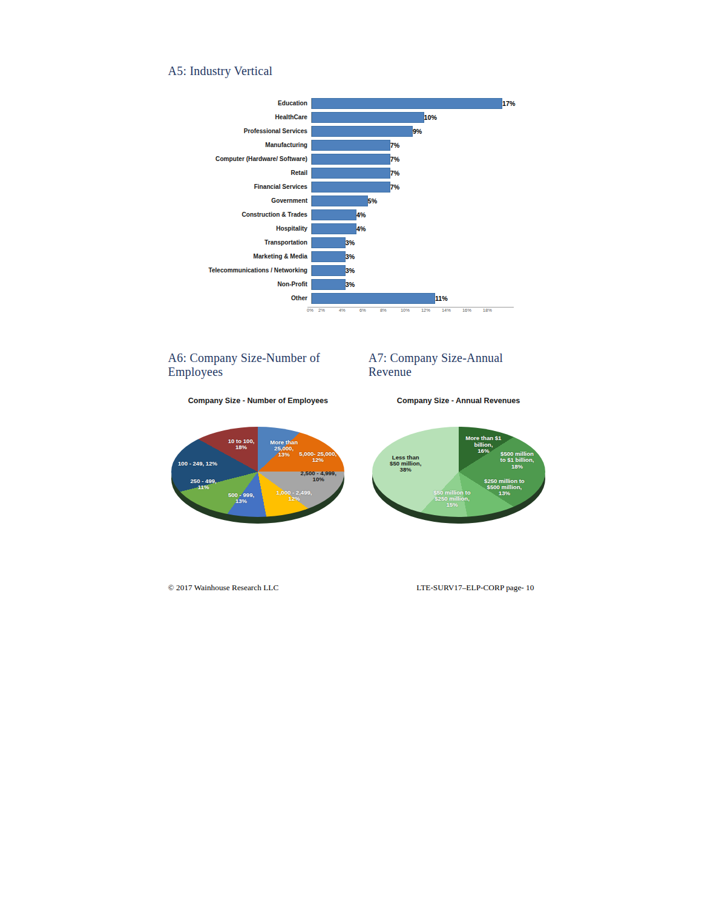A5: Industry Vertical
Education
17%
HealthCare
10%
Professional Services
9%
Manufacturing
7%
Computer (Hardware/ Software)
7%
Retail
7%
Financial Services
7%
Government
5%
Construction & Trades
4%
Hospitality
4%
Transportation
3%
Marketing & Media
3%
Telecommunications / Networking
3%
Non-Profit
3%
Other
11%
0% 2% 4% 6% 8% 10% 12% 14% 16% 18%
A6: Company Size-Number of Employees
Company Size - Number of Employees
More than
25,000,
13%
5,000- 25,000,
12%
2,500 - 4,999,
10%
1,000 - 2,499,
12%
500 - 999,
13%
250 - 499,
11%
100 - 249, 12%
10 to 100,
18%
A7: Company Size-Annual Revenue
Company Size - Annual Revenues
More than $1
billion,
16%
$500 million
to $1 billion,
18%
$250 million to
$500 million,
13%
$50 million to
$250 million,
15%
Less than
$50 million,
38%
© 2017 Wainhouse Research LLC
LTE-SURV17–ELP-CORP page- 10